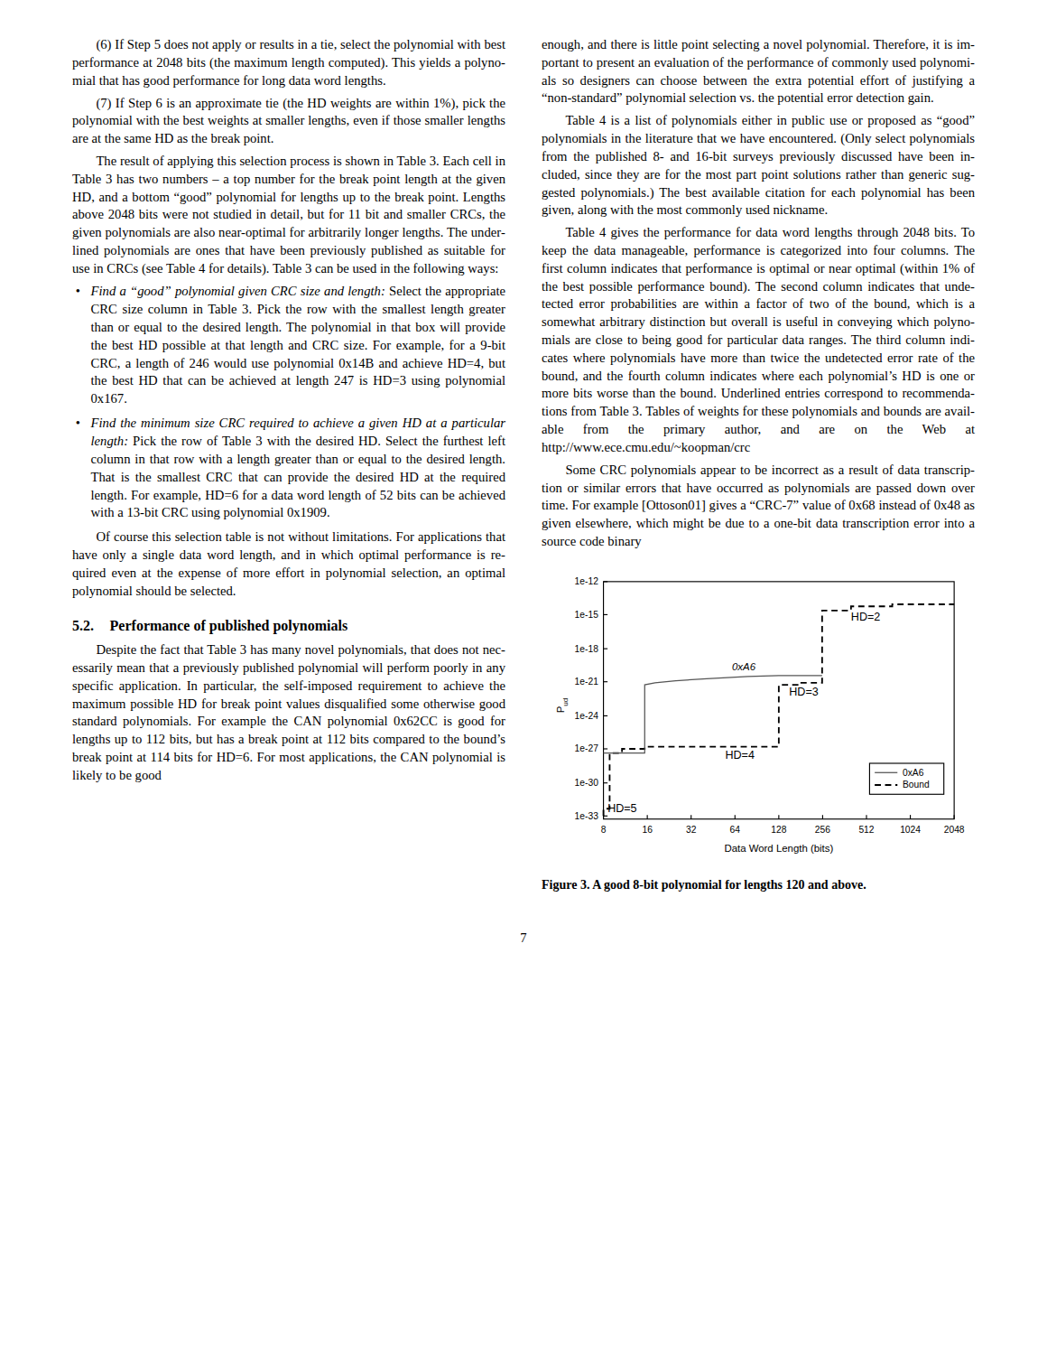(6) If Step 5 does not apply or results in a tie, select the polynomial with best performance at 2048 bits (the maximum length computed). This yields a polynomial that has good performance for long data word lengths.
(7) If Step 6 is an approximate tie (the HD weights are within 1%), pick the polynomial with the best weights at smaller lengths, even if those smaller lengths are at the same HD as the break point.
The result of applying this selection process is shown in Table 3. Each cell in Table 3 has two numbers – a top number for the break point length at the given HD, and a bottom “good” polynomial for lengths up to the break point. Lengths above 2048 bits were not studied in detail, but for 11 bit and smaller CRCs, the given polynomials are also near-optimal for arbitrarily longer lengths. The underlined polynomials are ones that have been previously published as suitable for use in CRCs (see Table 4 for details). Table 3 can be used in the following ways:
Find a “good” polynomial given CRC size and length: Select the appropriate CRC size column in Table 3. Pick the row with the smallest length greater than or equal to the desired length. The polynomial in that box will provide the best HD possible at that length and CRC size. For example, for a 9-bit CRC, a length of 246 would use polynomial 0x14B and achieve HD=4, but the best HD that can be achieved at length 247 is HD=3 using polynomial 0x167.
Find the minimum size CRC required to achieve a given HD at a particular length: Pick the row of Table 3 with the desired HD. Select the furthest left column in that row with a length greater than or equal to the desired length. That is the smallest CRC that can provide the desired HD at the required length. For example, HD=6 for a data word length of 52 bits can be achieved with a 13-bit CRC using polynomial 0x1909.
Of course this selection table is not without limitations. For applications that have only a single data word length, and in which optimal performance is required even at the expense of more effort in polynomial selection, an optimal polynomial should be selected.
5.2. Performance of published polynomials
Despite the fact that Table 3 has many novel polynomials, that does not necessarily mean that a previously published polynomial will perform poorly in any specific application. In particular, the self-imposed requirement to achieve the maximum possible HD for break point values disqualified some otherwise good standard polynomials. For example the CAN polynomial 0x62CC is good for lengths up to 112 bits, but has a break point at 112 bits compared to the bound’s break point at 114 bits for HD=6. For most applications, the CAN polynomial is likely to be good
enough, and there is little point selecting a novel polynomial. Therefore, it is important to present an evaluation of the performance of commonly used polynomials so designers can choose between the extra potential effort of justifying a “non-standard” polynomial selection vs. the potential error detection gain.
Table 4 is a list of polynomials either in public use or proposed as “good” polynomials in the literature that we have encountered. (Only select polynomials from the published 8- and 16-bit surveys previously discussed have been included, since they are for the most part point solutions rather than generic suggested polynomials.) The best available citation for each polynomial has been given, along with the most commonly used nickname.
Table 4 gives the performance for data word lengths through 2048 bits. To keep the data manageable, performance is categorized into four columns. The first column indicates that performance is optimal or near optimal (within 1% of the best possible performance bound). The second column indicates that undetected error probabilities are within a factor of two of the bound, which is a somewhat arbitrary distinction but overall is useful in conveying which polynomials are close to being good for particular data ranges. The third column indicates where polynomials have more than twice the undetected error rate of the bound, and the fourth column indicates where each polynomial’s HD is one or more bits worse than the bound. Underlined entries correspond to recommendations from Table 3. Tables of weights for these polynomials and bounds are available from the primary author, and are on the Web at http://www.ece.cmu.edu/~koopman/crc
Some CRC polynomials appear to be incorrect as a result of data transcription or similar errors that have occurred as polynomials are passed down over time. For example [Ottoson01] gives a “CRC-7” value of 0x68 instead of 0x48 as given elsewhere, which might be due to a one-bit data transcription error into a source code binary
1e-12 1e-15 1e-18 1e-21 1e-24 1e-27 1e-30 1e-33 Pud 8 16 32 64 128 256 512 1024 2048 Data Word Length (bits) 0xA6 HD=2 HD=3 HD=4 HD=5 0xA6 Bound
Figure 3. A good 8-bit polynomial for lengths 120 and above.
7